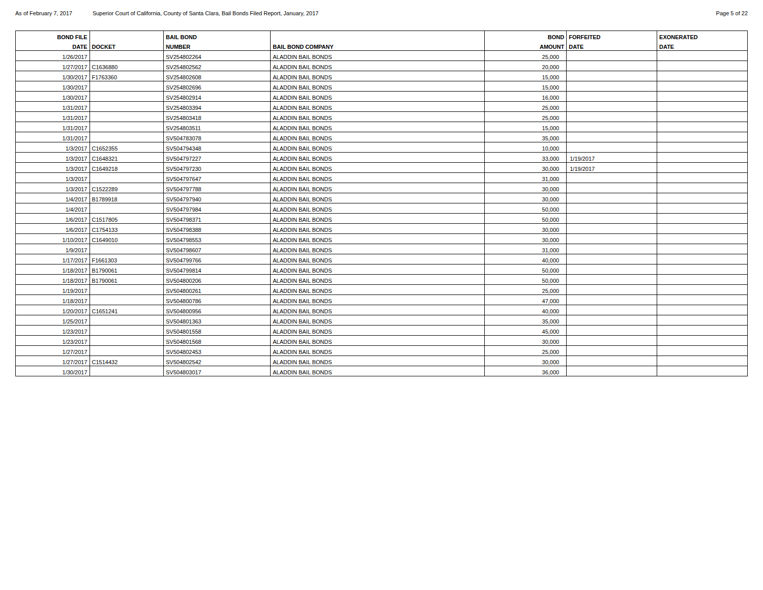As of February 7, 2017
Superior Court of California, County of Santa Clara, Bail Bonds Filed Report, January, 2017
Page 5 of 22
| BOND FILE | | BAIL BOND | | BOND | FORFEITED | EXONERATED |
| --- | --- | --- | --- | --- | --- | --- |
| DATE | DOCKET | NUMBER | BAIL BOND COMPANY | AMOUNT | DATE | DATE |
| 1/26/2017 | | SV254802264 | ALADDIN BAIL BONDS | 25,000 | | |
| 1/27/2017 | C1636880 | SV254802562 | ALADDIN BAIL BONDS | 20,000 | | |
| 1/30/2017 | F1763360 | SV254802608 | ALADDIN BAIL BONDS | 15,000 | | |
| 1/30/2017 | | SV254802696 | ALADDIN BAIL BONDS | 15,000 | | |
| 1/30/2017 | | SV254802914 | ALADDIN BAIL BONDS | 16,000 | | |
| 1/31/2017 | | SV254803394 | ALADDIN BAIL BONDS | 25,000 | | |
| 1/31/2017 | | SV254803418 | ALADDIN BAIL BONDS | 25,000 | | |
| 1/31/2017 | | SV254803511 | ALADDIN BAIL BONDS | 15,000 | | |
| 1/31/2017 | | SV504783078 | ALADDIN BAIL BONDS | 35,000 | | |
| 1/3/2017 | C1652355 | SV504794348 | ALADDIN BAIL BONDS | 10,000 | | |
| 1/3/2017 | C1648321 | SV504797227 | ALADDIN BAIL BONDS | 33,000 | 1/19/2017 | |
| 1/3/2017 | C1649218 | SV504797230 | ALADDIN BAIL BONDS | 30,000 | 1/19/2017 | |
| 1/3/2017 | | SV504797647 | ALADDIN BAIL BONDS | 31,000 | | |
| 1/3/2017 | C1522289 | SV504797788 | ALADDIN BAIL BONDS | 30,000 | | |
| 1/4/2017 | B1789918 | SV504797940 | ALADDIN BAIL BONDS | 30,000 | | |
| 1/4/2017 | | SV504797984 | ALADDIN BAIL BONDS | 50,000 | | |
| 1/6/2017 | C1517805 | SV504798371 | ALADDIN BAIL BONDS | 50,000 | | |
| 1/6/2017 | C1754133 | SV504798388 | ALADDIN BAIL BONDS | 30,000 | | |
| 1/10/2017 | C1649010 | SV504798553 | ALADDIN BAIL BONDS | 30,000 | | |
| 1/9/2017 | | SV504798607 | ALADDIN BAIL BONDS | 31,000 | | |
| 1/17/2017 | F1661303 | SV504799766 | ALADDIN BAIL BONDS | 40,000 | | |
| 1/18/2017 | B1790061 | SV504799814 | ALADDIN BAIL BONDS | 50,000 | | |
| 1/18/2017 | B1790061 | SV504800206 | ALADDIN BAIL BONDS | 50,000 | | |
| 1/19/2017 | | SV504800261 | ALADDIN BAIL BONDS | 25,000 | | |
| 1/18/2017 | | SV504800786 | ALADDIN BAIL BONDS | 47,000 | | |
| 1/20/2017 | C1651241 | SV504800956 | ALADDIN BAIL BONDS | 40,000 | | |
| 1/25/2017 | | SV504801363 | ALADDIN BAIL BONDS | 35,000 | | |
| 1/23/2017 | | SV504801558 | ALADDIN BAIL BONDS | 45,000 | | |
| 1/23/2017 | | SV504801568 | ALADDIN BAIL BONDS | 30,000 | | |
| 1/27/2017 | | SV504802453 | ALADDIN BAIL BONDS | 25,000 | | |
| 1/27/2017 | C1514432 | SV504802542 | ALADDIN BAIL BONDS | 30,000 | | |
| 1/30/2017 | | SV504803017 | ALADDIN BAIL BONDS | 36,000 | | |